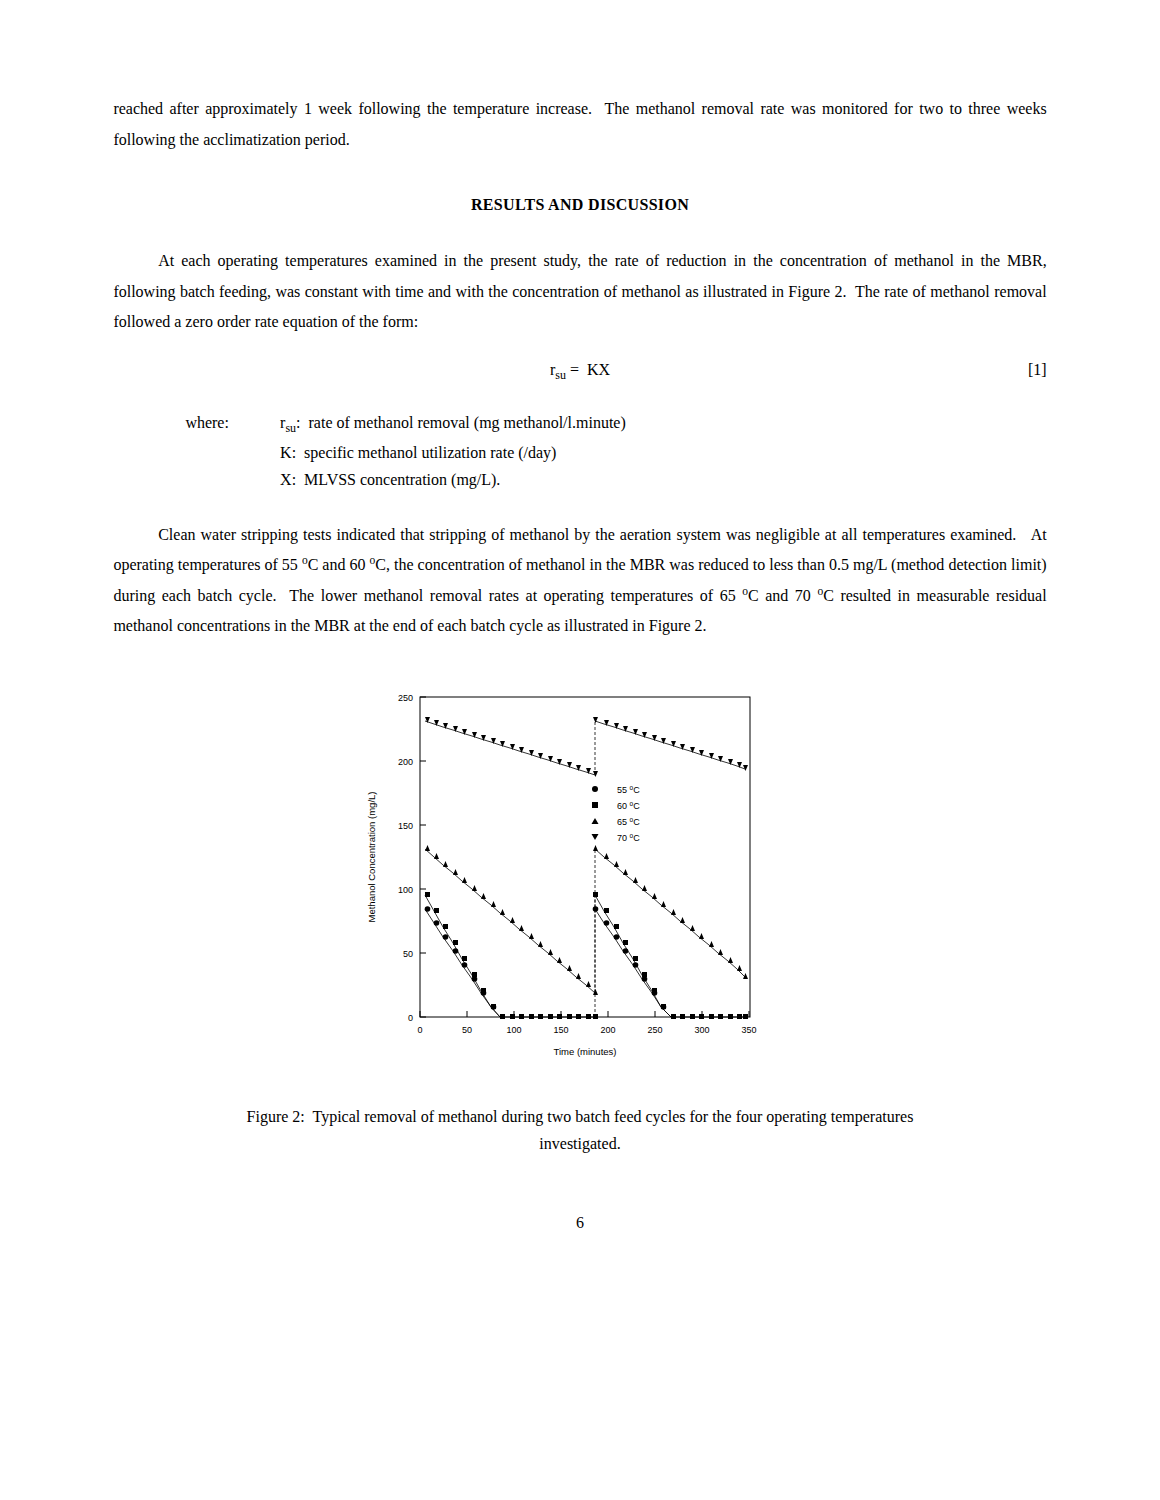reached after approximately 1 week following the temperature increase. The methanol removal rate was monitored for two to three weeks following the acclimatization period.
RESULTS AND DISCUSSION
At each operating temperatures examined in the present study, the rate of reduction in the concentration of methanol in the MBR, following batch feeding, was constant with time and with the concentration of methanol as illustrated in Figure 2. The rate of methanol removal followed a zero order rate equation of the form:
rsu = KX[1]
| where: | r su : rate of methanol removal (mg methanol/l.minute) |
| | K: specific methanol utilization rate (/day) |
| | X: MLVSS concentration (mg/L). |
Clean water stripping tests indicated that stripping of methanol by the aeration system was negligible at all temperatures examined. At operating temperatures of 55 oC and 60 oC, the concentration of methanol in the MBR was reduced to less than 0.5 mg/L (method detection limit) during each batch cycle. The lower methanol removal rates at operating temperatures of 65 oC and 70 oC resulted in measurable residual methanol concentrations in the MBR at the end of each batch cycle as illustrated in Figure 2.
0 50 100 150 200 250 0 50 100 150 200 250 300 350 Time (minutes) Methanol Concentration (mg/L) 55 oC 60 oC 65 oC 70 oC
Figure 2: Typical removal of methanol during two batch feed cycles for the four operating temperatures investigated.
6